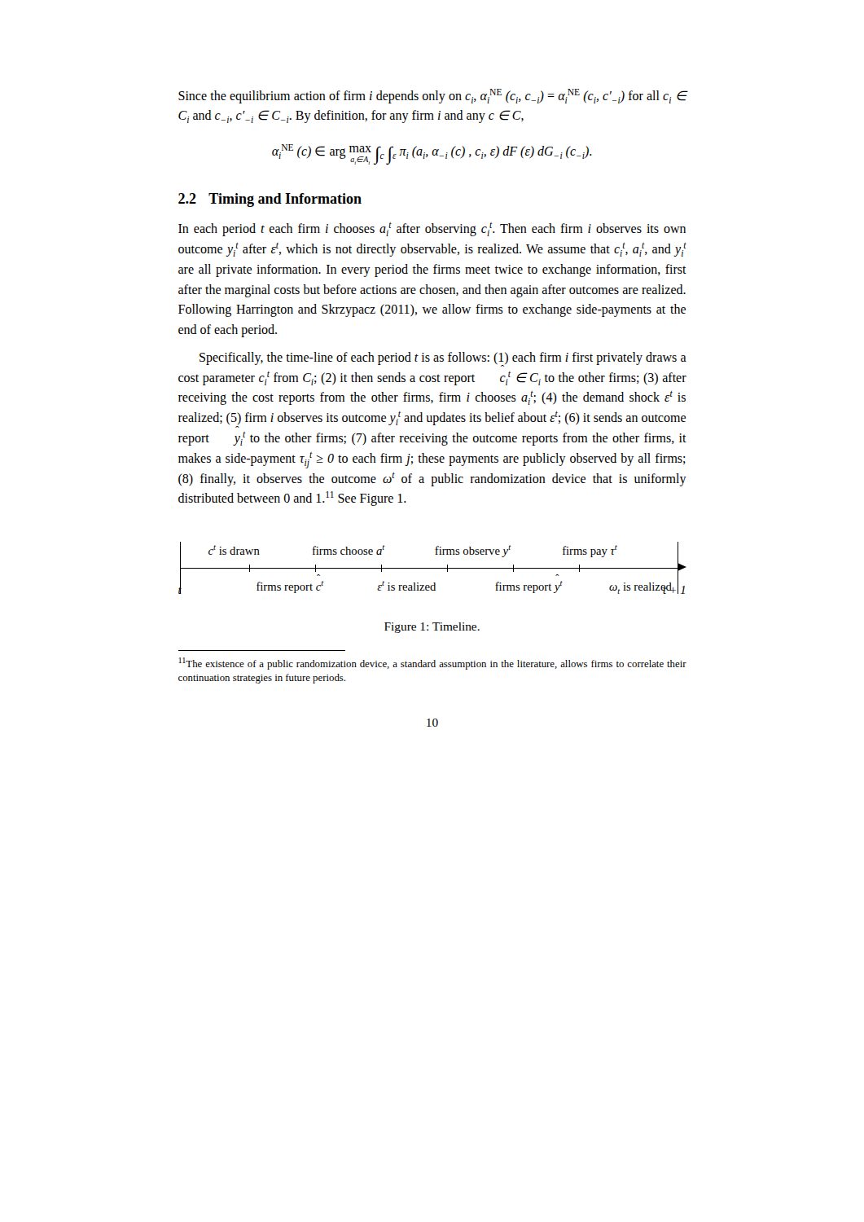Since the equilibrium action of firm i depends only on ci, αiNE (ci, c−i) = αiNE (ci, c′−i) for all ci ∈ Ci and c−i, c′−i ∈ C−i. By definition, for any firm i and any c ∈ C,
αiNE (c) ∈ arg max ai∈Ai ∫c ∫ε πi (ai, α−i (c) , ci, ε) dF (ε) dG−i (c−i).
2.2 Timing and Information
In each period t each firm i chooses ait after observing cit. Then each firm i observes its own outcome yit after εt, which is not directly observable, is realized. We assume that cit, ait, and yit are all private information. In every period the firms meet twice to exchange information, first after the marginal costs but before actions are chosen, and then again after outcomes are realized. Following Harrington and Skrzypacz (2011), we allow firms to exchange side-payments at the end of each period.
Specifically, the time-line of each period t is as follows: (1) each firm i first privately draws a cost parameter cit from Ci; (2) it then sends a cost report ̂c it ∈ Ci to the other firms; (3) after receiving the cost reports from the other firms, firm i chooses ait; (4) the demand shock εt is realized; (5) firm i observes its outcome yit and updates its belief about εt; (6) it sends an outcome report ̂y it to the other firms; (7) after receiving the outcome reports from the other firms, it makes a side-payment τijt ≥ 0 to each firm j; these payments are publicly observed by all firms; (8) finally, it observes the outcome ωt of a public randomization device that is uniformly distributed between 0 and 1.11 See Figure 1.
ct is drawn
firms choose at
firms observe yt
firms pay τt
firms report ̂c t
εt is realized
firms report ̂y t
ωt is realized
t
t + 1
Figure 1: Timeline.
11The existence of a public randomization device, a standard assumption in the literature, allows firms to correlate their continuation strategies in future periods.
10